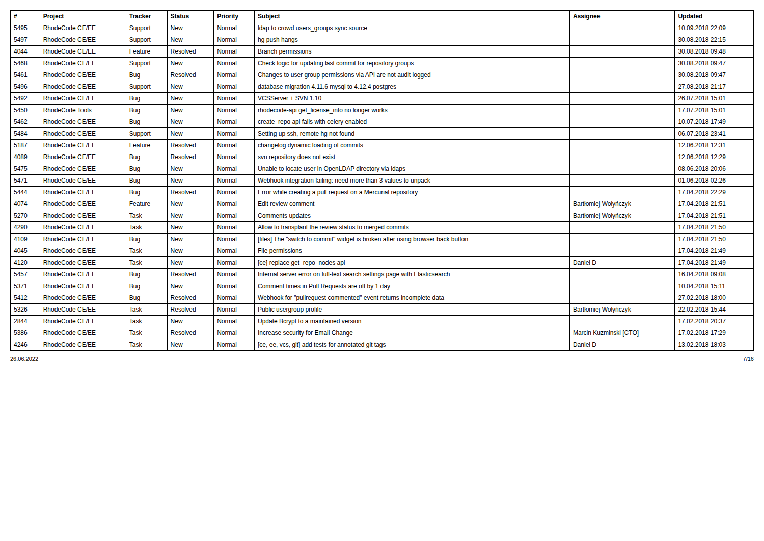| # | Project | Tracker | Status | Priority | Subject | Assignee | Updated |
| --- | --- | --- | --- | --- | --- | --- | --- |
| 5495 | RhodeCode CE/EE | Support | New | Normal | ldap to crowd users_groups sync source | | 10.09.2018 22:09 |
| 5497 | RhodeCode CE/EE | Support | New | Normal | hg push hangs | | 30.08.2018 22:15 |
| 4044 | RhodeCode CE/EE | Feature | Resolved | Normal | Branch permissions | | 30.08.2018 09:48 |
| 5468 | RhodeCode CE/EE | Support | New | Normal | Check logic for updating last commit for repository groups | | 30.08.2018 09:47 |
| 5461 | RhodeCode CE/EE | Bug | Resolved | Normal | Changes to user group permissions via API are not audit logged | | 30.08.2018 09:47 |
| 5496 | RhodeCode CE/EE | Support | New | Normal | database migration 4.11.6 mysql to 4.12.4 postgres | | 27.08.2018 21:17 |
| 5492 | RhodeCode CE/EE | Bug | New | Normal | VCSServer + SVN 1.10 | | 26.07.2018 15:01 |
| 5450 | RhodeCode Tools | Bug | New | Normal | rhodecode-api get_license_info no longer works | | 17.07.2018 15:01 |
| 5462 | RhodeCode CE/EE | Bug | New | Normal | create_repo api fails with celery enabled | | 10.07.2018 17:49 |
| 5484 | RhodeCode CE/EE | Support | New | Normal | Setting up ssh, remote hg not found | | 06.07.2018 23:41 |
| 5187 | RhodeCode CE/EE | Feature | Resolved | Normal | changelog dynamic loading of commits | | 12.06.2018 12:31 |
| 4089 | RhodeCode CE/EE | Bug | Resolved | Normal | svn repository does not exist | | 12.06.2018 12:29 |
| 5475 | RhodeCode CE/EE | Bug | New | Normal | Unable to locate user in OpenLDAP directory via ldaps | | 08.06.2018 20:06 |
| 5471 | RhodeCode CE/EE | Bug | New | Normal | Webhook integration failing: need more than 3 values to unpack | | 01.06.2018 02:26 |
| 5444 | RhodeCode CE/EE | Bug | Resolved | Normal | Error while creating a pull request on a Mercurial repository | | 17.04.2018 22:29 |
| 4074 | RhodeCode CE/EE | Feature | New | Normal | Edit review comment | Bartłomiej Wołyńczyk | 17.04.2018 21:51 |
| 5270 | RhodeCode CE/EE | Task | New | Normal | Comments updates | Bartłomiej Wołyńczyk | 17.04.2018 21:51 |
| 4290 | RhodeCode CE/EE | Task | New | Normal | Allow to transplant the review status to merged commits | | 17.04.2018 21:50 |
| 4109 | RhodeCode CE/EE | Bug | New | Normal | [files] The "switch to commit" widget is broken after using browser back button | | 17.04.2018 21:50 |
| 4045 | RhodeCode CE/EE | Task | New | Normal | File permissions | | 17.04.2018 21:49 |
| 4120 | RhodeCode CE/EE | Task | New | Normal | [ce] replace get_repo_nodes api | Daniel D | 17.04.2018 21:49 |
| 5457 | RhodeCode CE/EE | Bug | Resolved | Normal | Internal server error on full-text search settings page with Elasticsearch | | 16.04.2018 09:08 |
| 5371 | RhodeCode CE/EE | Bug | New | Normal | Comment times in Pull Requests are off by 1 day | | 10.04.2018 15:11 |
| 5412 | RhodeCode CE/EE | Bug | Resolved | Normal | Webhook for "pullrequest commented" event returns incomplete data | | 27.02.2018 18:00 |
| 5326 | RhodeCode CE/EE | Task | Resolved | Normal | Public usergroup profile | Bartłomiej Wołyńczyk | 22.02.2018 15:44 |
| 2844 | RhodeCode CE/EE | Task | New | Normal | Update Bcrypt to a maintained version | | 17.02.2018 20:37 |
| 5386 | RhodeCode CE/EE | Task | Resolved | Normal | Increase security for Email Change | Marcin Kuzminski [CTO] | 17.02.2018 17:29 |
| 4246 | RhodeCode CE/EE | Task | New | Normal | [ce, ee, vcs, git] add tests for annotated git tags | Daniel D | 13.02.2018 18:03 |
26.06.2022 7/16